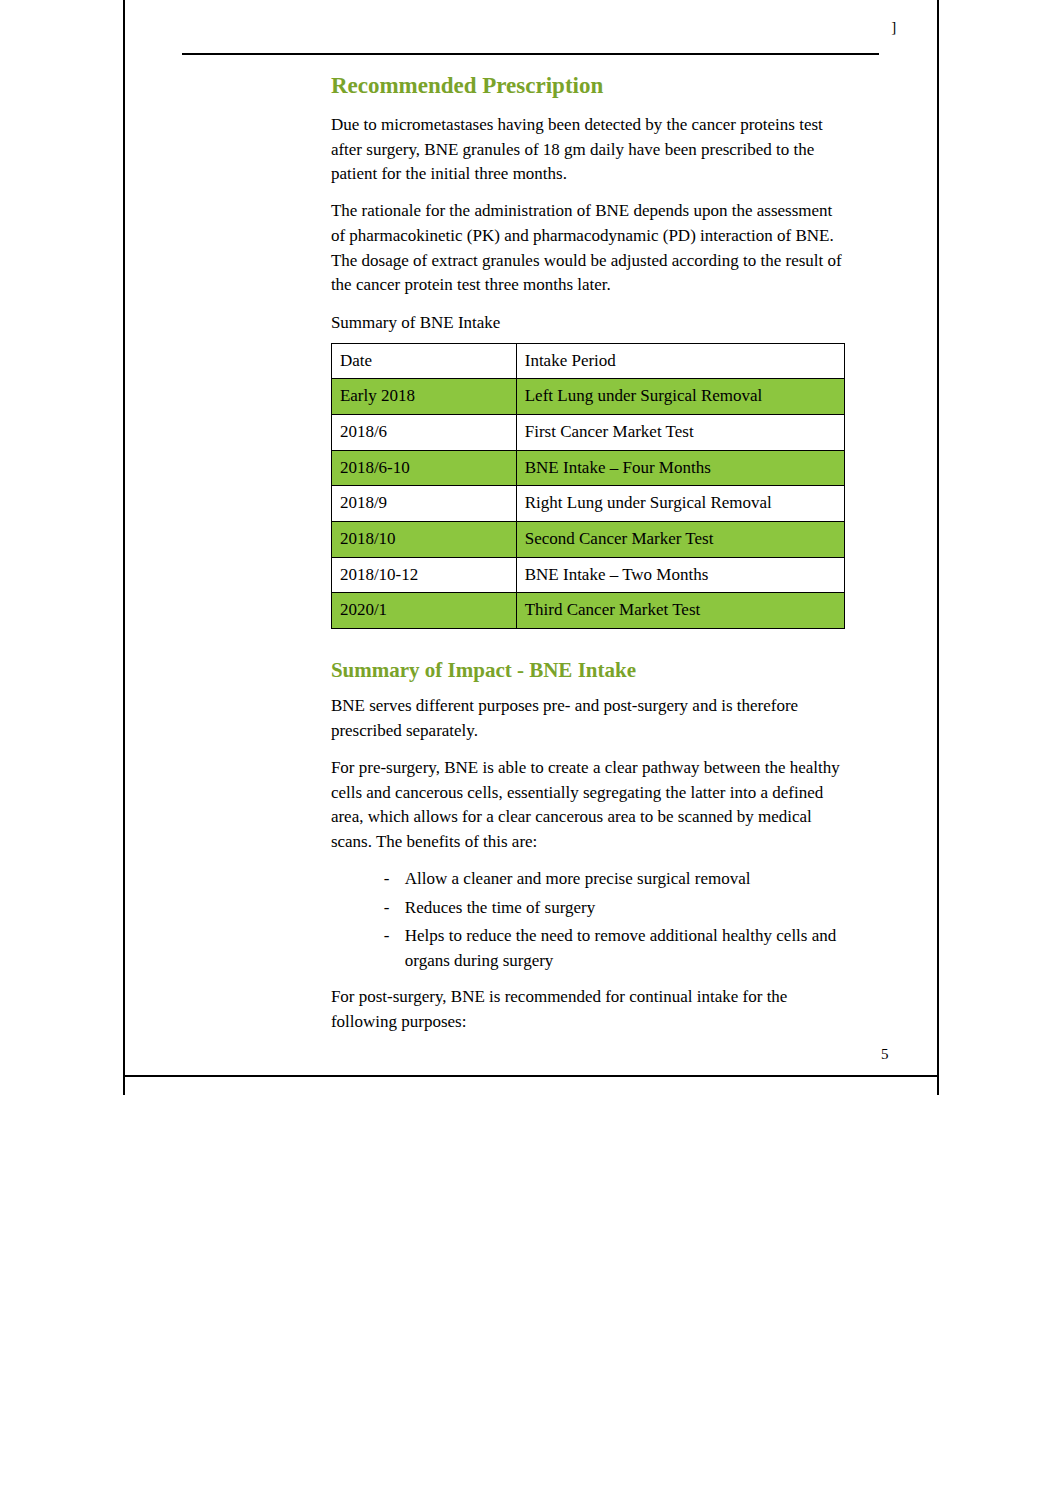]
Recommended Prescription
Due to micrometastases having been detected by the cancer proteins test after surgery, BNE granules of 18 gm daily have been prescribed to the patient for the initial three months.
The rationale for the administration of BNE depends upon the assessment of pharmacokinetic (PK) and pharmacodynamic (PD) interaction of BNE. The dosage of extract granules would be adjusted according to the result of the cancer protein test three months later.
Summary of BNE Intake
| Date | Intake Period |
| Early 2018 | Left Lung under Surgical Removal |
| 2018/6 | First Cancer Market Test |
| 2018/6-10 | BNE Intake – Four Months |
| 2018/9 | Right Lung under Surgical Removal |
| 2018/10 | Second Cancer Marker Test |
| 2018/10-12 | BNE Intake – Two Months |
| 2020/1 | Third Cancer Market Test |
Summary of Impact - BNE Intake
BNE serves different purposes pre- and post-surgery and is therefore prescribed separately.
For pre-surgery, BNE is able to create a clear pathway between the healthy cells and cancerous cells, essentially segregating the latter into a defined area, which allows for a clear cancerous area to be scanned by medical scans. The benefits of this are:
Allow a cleaner and more precise surgical removal
Reduces the time of surgery
Helps to reduce the need to remove additional healthy cells and organs during surgery
For post-surgery, BNE is recommended for continual intake for the following purposes:
5